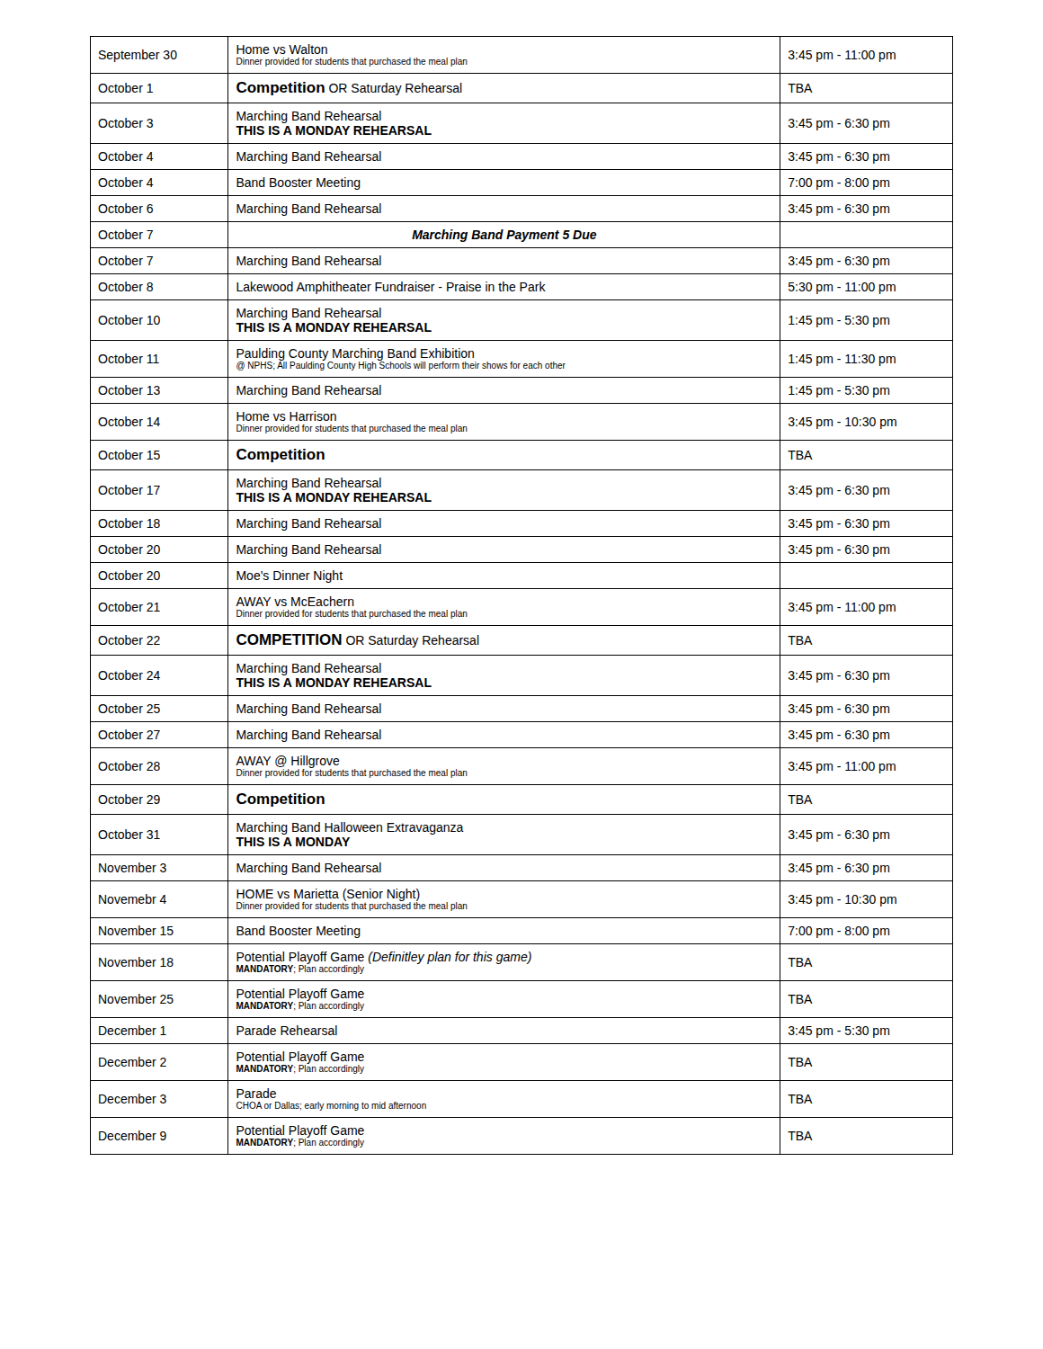| September 30 | Home vs Walton Dinner provided for students that purchased the meal plan | 3:45 pm - 11:00 pm |
| October 1 | Competition OR Saturday Rehearsal | TBA |
| October 3 | Marching Band Rehearsal THIS IS A MONDAY REHEARSAL | 3:45 pm - 6:30 pm |
| October 4 | Marching Band Rehearsal | 3:45 pm - 6:30 pm |
| October 4 | Band Booster Meeting | 7:00 pm - 8:00 pm |
| October 6 | Marching Band Rehearsal | 3:45 pm - 6:30 pm |
| October 7 | Marching Band Payment 5 Due | |
| October 7 | Marching Band Rehearsal | 3:45 pm - 6:30 pm |
| October 8 | Lakewood Amphitheater Fundraiser - Praise in the Park | 5:30 pm - 11:00 pm |
| October 10 | Marching Band Rehearsal THIS IS A MONDAY REHEARSAL | 1:45 pm - 5:30 pm |
| October 11 | Paulding County Marching Band Exhibition @ NPHS; All Paulding County High Schools will perform their shows for each other | 1:45 pm - 11:30 pm |
| October 13 | Marching Band Rehearsal | 1:45 pm - 5:30 pm |
| October 14 | Home vs Harrison Dinner provided for students that purchased the meal plan | 3:45 pm - 10:30 pm |
| October 15 | Competition | TBA |
| October 17 | Marching Band Rehearsal THIS IS A MONDAY REHEARSAL | 3:45 pm - 6:30 pm |
| October 18 | Marching Band Rehearsal | 3:45 pm - 6:30 pm |
| October 20 | Marching Band Rehearsal | 3:45 pm - 6:30 pm |
| October 20 | Moe's Dinner Night | |
| October 21 | AWAY vs McEachern Dinner provided for students that purchased the meal plan | 3:45 pm - 11:00 pm |
| October 22 | COMPETITION OR Saturday Rehearsal | TBA |
| October 24 | Marching Band Rehearsal THIS IS A MONDAY REHEARSAL | 3:45 pm - 6:30 pm |
| October 25 | Marching Band Rehearsal | 3:45 pm - 6:30 pm |
| October 27 | Marching Band Rehearsal | 3:45 pm - 6:30 pm |
| October 28 | AWAY @ Hillgrove Dinner provided for students that purchased the meal plan | 3:45 pm - 11:00 pm |
| October 29 | Competition | TBA |
| October 31 | Marching Band Halloween Extravaganza THIS IS A MONDAY | 3:45 pm - 6:30 pm |
| November 3 | Marching Band Rehearsal | 3:45 pm - 6:30 pm |
| Novemebr 4 | HOME vs Marietta (Senior Night) Dinner provided for students that purchased the meal plan | 3:45 pm - 10:30 pm |
| November 15 | Band Booster Meeting | 7:00 pm - 8:00 pm |
| November 18 | Potential Playoff Game (Definitley plan for this game) MANDATORY ; Plan accordingly | TBA |
| November 25 | Potential Playoff Game MANDATORY ; Plan accordingly | TBA |
| December 1 | Parade Rehearsal | 3:45 pm - 5:30 pm |
| December 2 | Potential Playoff Game MANDATORY ; Plan accordingly | TBA |
| December 3 | Parade CHOA or Dallas; early morning to mid afternoon | TBA |
| December 9 | Potential Playoff Game MANDATORY ; Plan accordingly | TBA |